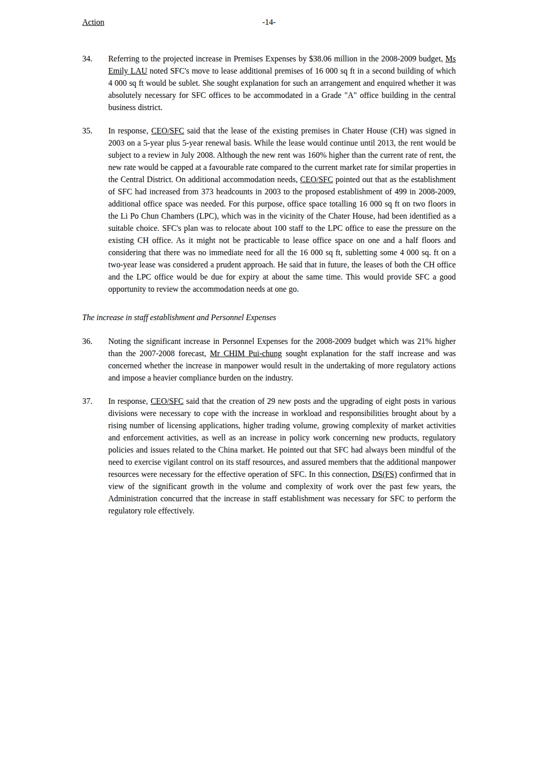Action
-14-
34.
Referring to the projected increase in Premises Expenses by $38.06 million in the 2008-2009 budget, Ms Emily LAU noted SFC's move to lease additional premises of 16 000 sq ft in a second building of which 4 000 sq ft would be sublet. She sought explanation for such an arrangement and enquired whether it was absolutely necessary for SFC offices to be accommodated in a Grade "A" office building in the central business district.
35.
In response, CEO/SFC said that the lease of the existing premises in Chater House (CH) was signed in 2003 on a 5-year plus 5-year renewal basis. While the lease would continue until 2013, the rent would be subject to a review in July 2008. Although the new rent was 160% higher than the current rate of rent, the new rate would be capped at a favourable rate compared to the current market rate for similar properties in the Central District. On additional accommodation needs, CEO/SFC pointed out that as the establishment of SFC had increased from 373 headcounts in 2003 to the proposed establishment of 499 in 2008-2009, additional office space was needed. For this purpose, office space totalling 16 000 sq ft on two floors in the Li Po Chun Chambers (LPC), which was in the vicinity of the Chater House, had been identified as a suitable choice. SFC's plan was to relocate about 100 staff to the LPC office to ease the pressure on the existing CH office. As it might not be practicable to lease office space on one and a half floors and considering that there was no immediate need for all the 16 000 sq ft, subletting some 4 000 sq. ft on a two-year lease was considered a prudent approach. He said that in future, the leases of both the CH office and the LPC office would be due for expiry at about the same time. This would provide SFC a good opportunity to review the accommodation needs at one go.
The increase in staff establishment and Personnel Expenses
36.
Noting the significant increase in Personnel Expenses for the 2008-2009 budget which was 21% higher than the 2007-2008 forecast, Mr CHIM Pui-chung sought explanation for the staff increase and was concerned whether the increase in manpower would result in the undertaking of more regulatory actions and impose a heavier compliance burden on the industry.
37.
In response, CEO/SFC said that the creation of 29 new posts and the upgrading of eight posts in various divisions were necessary to cope with the increase in workload and responsibilities brought about by a rising number of licensing applications, higher trading volume, growing complexity of market activities and enforcement activities, as well as an increase in policy work concerning new products, regulatory policies and issues related to the China market. He pointed out that SFC had always been mindful of the need to exercise vigilant control on its staff resources, and assured members that the additional manpower resources were necessary for the effective operation of SFC. In this connection, DS(FS) confirmed that in view of the significant growth in the volume and complexity of work over the past few years, the Administration concurred that the increase in staff establishment was necessary for SFC to perform the regulatory role effectively.